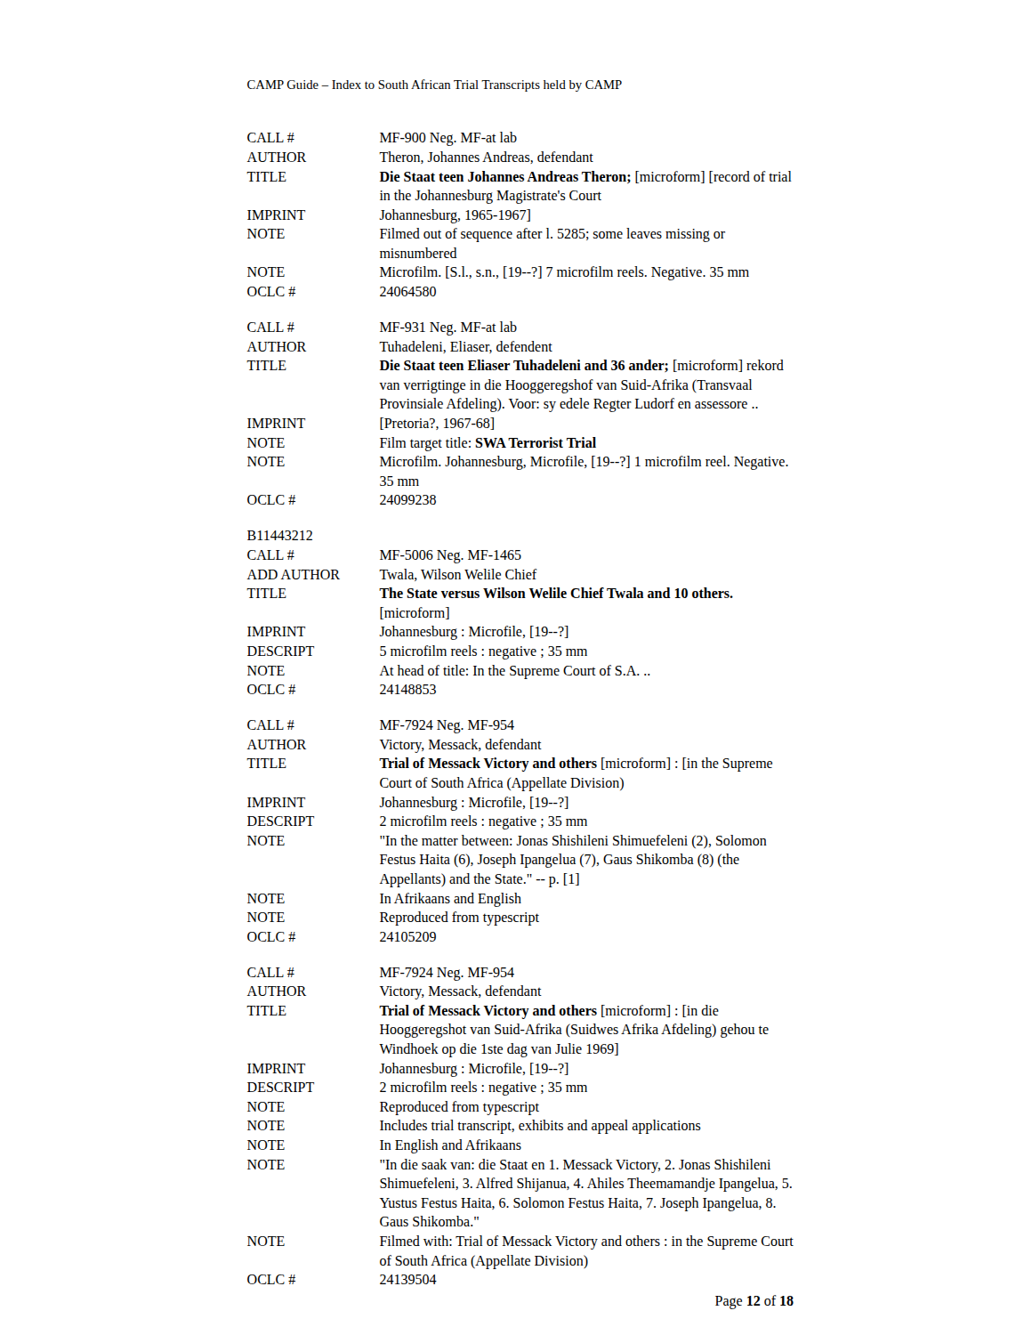CAMP Guide – Index to South African Trial Transcripts held by CAMP
| CALL # | MF-900 Neg. MF-at lab |
| AUTHOR | Theron, Johannes Andreas, defendant |
| TITLE | Die Staat teen Johannes Andreas Theron; [microform] [record of trial in the Johannesburg Magistrate's Court |
| IMPRINT | Johannesburg, 1965-1967] |
| NOTE | Filmed out of sequence after l. 5285; some leaves missing or misnumbered |
| NOTE | Microfilm. [S.l., s.n., [19--?] 7 microfilm reels. Negative. 35 mm |
| OCLC # | 24064580 |
| CALL # | MF-931 Neg. MF-at lab |
| AUTHOR | Tuhadeleni, Eliaser, defendent |
| TITLE | Die Staat teen Eliaser Tuhadeleni and 36 ander; [microform] rekord van verrigtinge in die Hooggeregshof van Suid-Afrika (Transvaal Provinsiale Afdeling). Voor: sy edele Regter Ludorf en assessore .. |
| IMPRINT | [Pretoria?, 1967-68] |
| NOTE | Film target title: SWA Terrorist Trial |
| NOTE | Microfilm. Johannesburg, Microfile, [19--?] 1 microfilm reel. Negative. 35 mm |
| OCLC # | 24099238 |
| B11443212 | |
| CALL # | MF-5006 Neg. MF-1465 |
| ADD AUTHOR | Twala, Wilson Welile Chief |
| TITLE | The State versus Wilson Welile Chief Twala and 10 others. [microform] |
| IMPRINT | Johannesburg : Microfile, [19--?] |
| DESCRIPT | 5 microfilm reels : negative ; 35 mm |
| NOTE | At head of title: In the Supreme Court of S.A. .. |
| OCLC # | 24148853 |
| CALL # | MF-7924 Neg. MF-954 |
| AUTHOR | Victory, Messack, defendant |
| TITLE | Trial of Messack Victory and others [microform] : [in the Supreme Court of South Africa (Appellate Division) |
| IMPRINT | Johannesburg : Microfile, [19--?] |
| DESCRIPT | 2 microfilm reels : negative ; 35 mm |
| NOTE | "In the matter between: Jonas Shishileni Shimuefeleni (2), Solomon Festus Haita (6), Joseph Ipangelua (7), Gaus Shikomba (8) (the Appellants) and the State." -- p. [1] |
| NOTE | In Afrikaans and English |
| NOTE | Reproduced from typescript |
| OCLC # | 24105209 |
| CALL # | MF-7924 Neg. MF-954 |
| AUTHOR | Victory, Messack, defendant |
| TITLE | Trial of Messack Victory and others [microform] : [in die Hooggeregshot van Suid-Afrika (Suidwes Afrika Afdeling) gehou te Windhoek op die 1ste dag van Julie 1969] |
| IMPRINT | Johannesburg : Microfile, [19--?] |
| DESCRIPT | 2 microfilm reels : negative ; 35 mm |
| NOTE | Reproduced from typescript |
| NOTE | Includes trial transcript, exhibits and appeal applications |
| NOTE | In English and Afrikaans |
| NOTE | "In die saak van: die Staat en 1. Messack Victory, 2. Jonas Shishileni Shimuefeleni, 3. Alfred Shijanua, 4. Ahiles Theemamandje Ipangelua, 5. Yustus Festus Haita, 6. Solomon Festus Haita, 7. Joseph Ipangelua, 8. Gaus Shikomba." |
| NOTE | Filmed with: Trial of Messack Victory and others : in the Supreme Court of South Africa (Appellate Division) |
| OCLC # | 24139504 |
Page 12 of 18